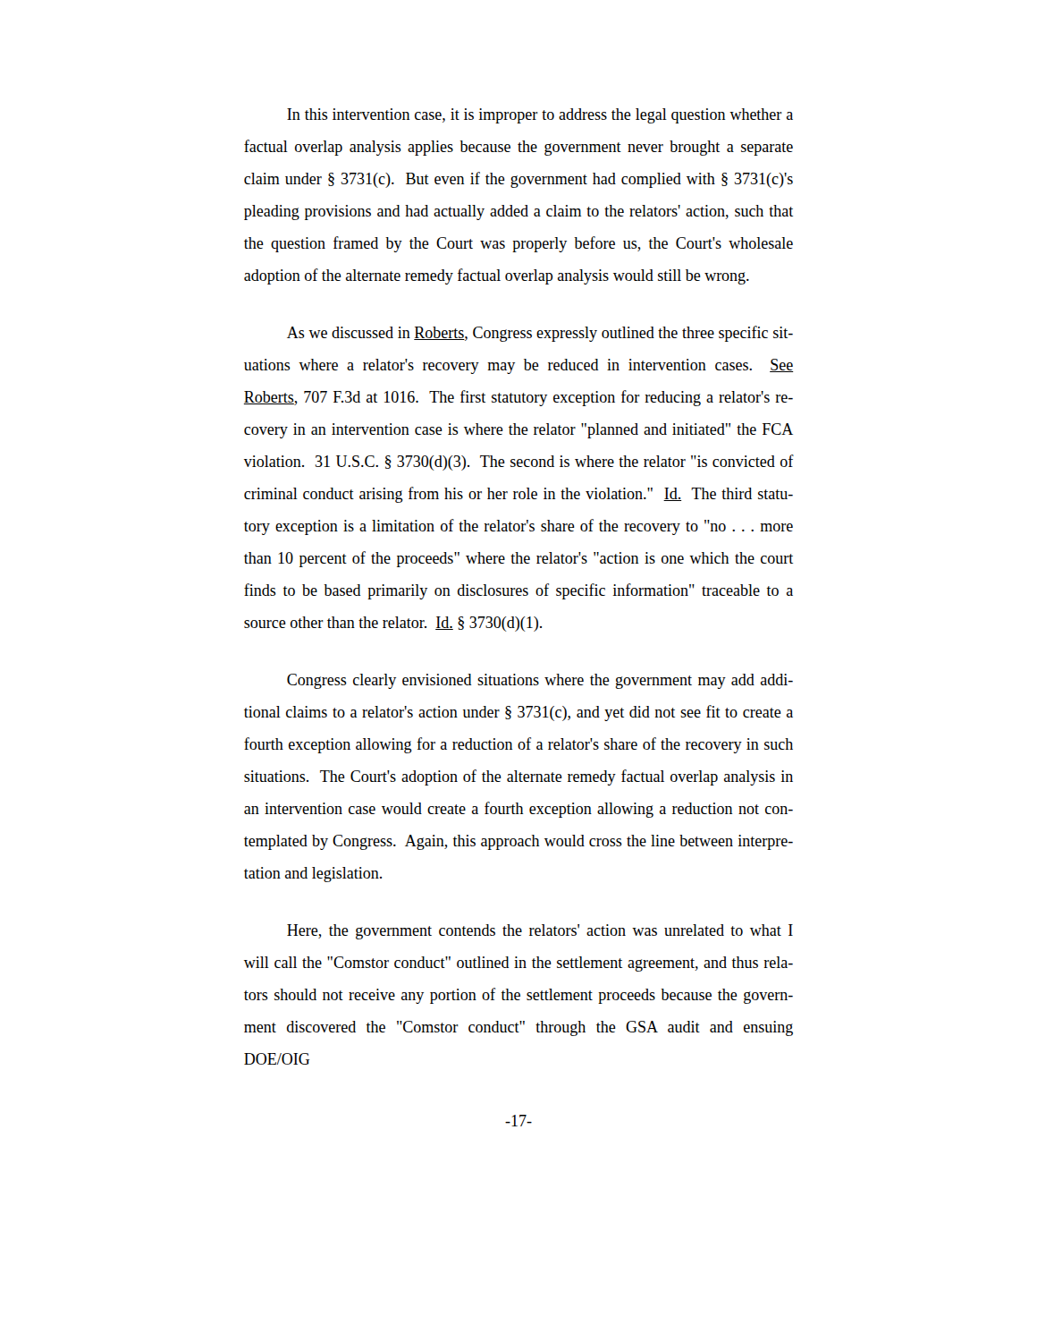In this intervention case, it is improper to address the legal question whether a factual overlap analysis applies because the government never brought a separate claim under § 3731(c). But even if the government had complied with § 3731(c)'s pleading provisions and had actually added a claim to the relators' action, such that the question framed by the Court was properly before us, the Court's wholesale adoption of the alternate remedy factual overlap analysis would still be wrong.
As we discussed in Roberts, Congress expressly outlined the three specific situations where a relator's recovery may be reduced in intervention cases. See Roberts, 707 F.3d at 1016. The first statutory exception for reducing a relator's recovery in an intervention case is where the relator "planned and initiated" the FCA violation. 31 U.S.C. § 3730(d)(3). The second is where the relator "is convicted of criminal conduct arising from his or her role in the violation." Id. The third statutory exception is a limitation of the relator's share of the recovery to "no . . . more than 10 percent of the proceeds" where the relator's "action is one which the court finds to be based primarily on disclosures of specific information" traceable to a source other than the relator. Id. § 3730(d)(1).
Congress clearly envisioned situations where the government may add additional claims to a relator's action under § 3731(c), and yet did not see fit to create a fourth exception allowing for a reduction of a relator's share of the recovery in such situations. The Court's adoption of the alternate remedy factual overlap analysis in an intervention case would create a fourth exception allowing a reduction not contemplated by Congress. Again, this approach would cross the line between interpretation and legislation.
Here, the government contends the relators' action was unrelated to what I will call the "Comstor conduct" outlined in the settlement agreement, and thus relators should not receive any portion of the settlement proceeds because the government discovered the "Comstor conduct" through the GSA audit and ensuing DOE/OIG
-17-